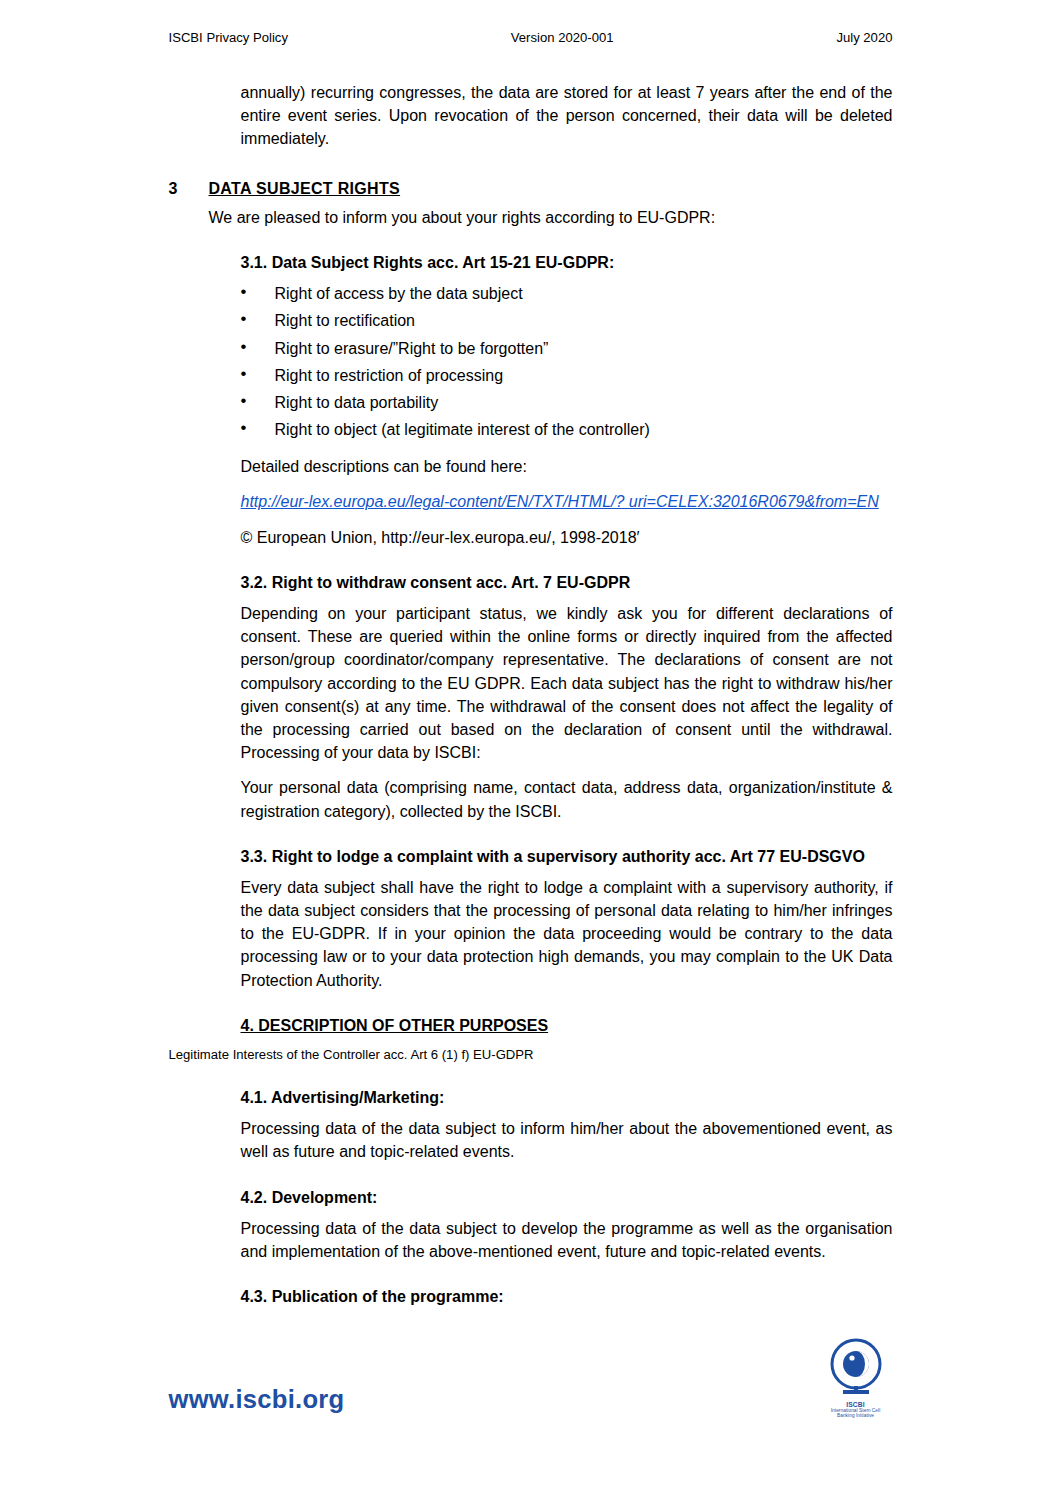ISCBI Privacy Policy
Version 2020-001
July 2020
annually) recurring congresses, the data are stored for at least 7 years after the end of the entire event series. Upon revocation of the person concerned, their data will be deleted immediately.
3 DATA SUBJECT RIGHTS
We are pleased to inform you about your rights according to EU-GDPR:
3.1. Data Subject Rights acc. Art 15-21 EU-GDPR:
Right of access by the data subject
Right to rectification
Right to erasure/”Right to be forgotten”
Right to restriction of processing
Right to data portability
Right to object (at legitimate interest of the controller)
Detailed descriptions can be found here:
http://eur-lex.europa.eu/legal-content/EN/TXT/HTML/? uri=CELEX:32016R0679&from=EN
© European Union, http://eur-lex.europa.eu/, 1998-2018′
3.2. Right to withdraw consent acc. Art. 7 EU-GDPR
Depending on your participant status, we kindly ask you for different declarations of consent. These are queried within the online forms or directly inquired from the affected person/group coordinator/company representative. The declarations of consent are not compulsory according to the EU GDPR. Each data subject has the right to withdraw his/her given consent(s) at any time. The withdrawal of the consent does not affect the legality of the processing carried out based on the declaration of consent until the withdrawal. Processing of your data by ISCBI:
Your personal data (comprising name, contact data, address data, organization/institute & registration category), collected by the ISCBI.
3.3. Right to lodge a complaint with a supervisory authority acc. Art 77 EU-DSGVO
Every data subject shall have the right to lodge a complaint with a supervisory authority, if the data subject considers that the processing of personal data relating to him/her infringes to the EU-GDPR. If in your opinion the data proceeding would be contrary to the data processing law or to your data protection high demands, you may complain to the UK Data Protection Authority.
4. DESCRIPTION OF OTHER PURPOSES
Legitimate Interests of the Controller acc. Art 6 (1) f) EU-GDPR
4.1. Advertising/Marketing:
Processing data of the data subject to inform him/her about the abovementioned event, as well as future and topic-related events.
4.2. Development:
Processing data of the data subject to develop the programme as well as the organisation and implementation of the above-mentioned event, future and topic-related events.
4.3. Publication of the programme:
www.iscbi.org
ISCBI
International Stem Cell
Banking Initiative